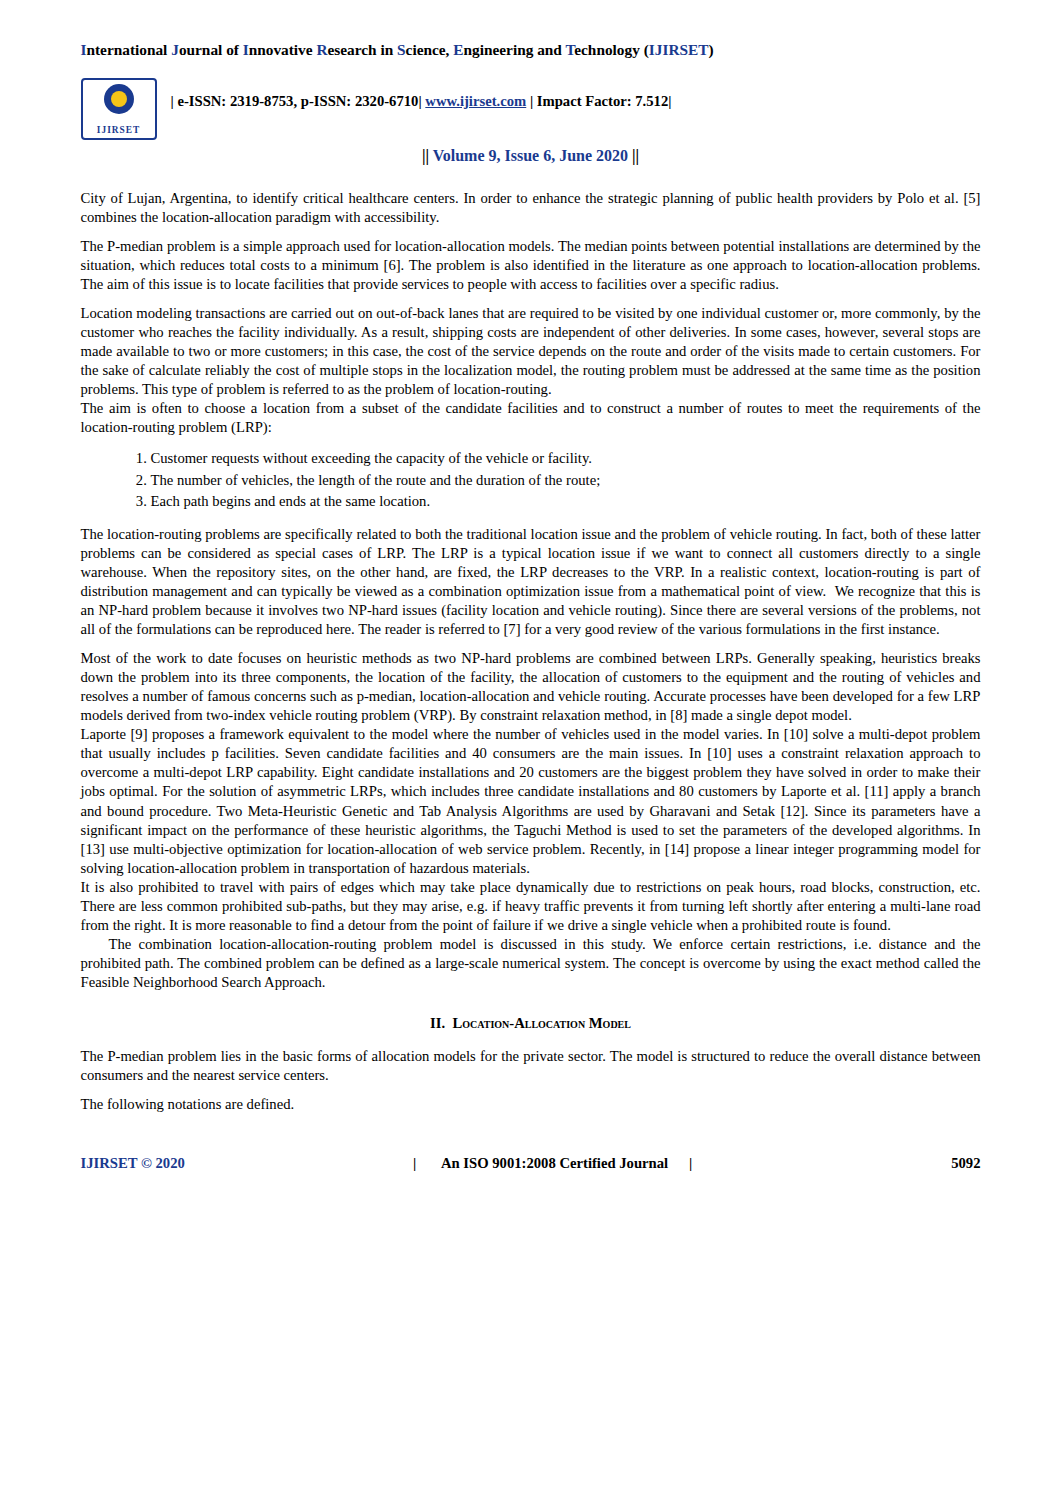International Journal of Innovative Research in Science, Engineering and Technology (IJIRSET)
IJIRSET
| e-ISSN: 2319-8753, p-ISSN: 2320-6710| www.ijirset.com | Impact Factor: 7.512|
|| Volume 9, Issue 6, June 2020 ||
City of Lujan, Argentina, to identify critical healthcare centers. In order to enhance the strategic planning of public health providers by Polo et al. [5] combines the location-allocation paradigm with accessibility.
The P-median problem is a simple approach used for location-allocation models. The median points between potential installations are determined by the situation, which reduces total costs to a minimum [6]. The problem is also identified in the literature as one approach to location-allocation problems. The aim of this issue is to locate facilities that provide services to people with access to facilities over a specific radius.
Location modeling transactions are carried out on out-of-back lanes that are required to be visited by one individual customer or, more commonly, by the customer who reaches the facility individually. As a result, shipping costs are independent of other deliveries. In some cases, however, several stops are made available to two or more customers; in this case, the cost of the service depends on the route and order of the visits made to certain customers. For the sake of calculate reliably the cost of multiple stops in the localization model, the routing problem must be addressed at the same time as the position problems. This type of problem is referred to as the problem of location-routing.
The aim is often to choose a location from a subset of the candidate facilities and to construct a number of routes to meet the requirements of the location-routing problem (LRP):
Customer requests without exceeding the capacity of the vehicle or facility.
The number of vehicles, the length of the route and the duration of the route;
Each path begins and ends at the same location.
The location-routing problems are specifically related to both the traditional location issue and the problem of vehicle routing. In fact, both of these latter problems can be considered as special cases of LRP. The LRP is a typical location issue if we want to connect all customers directly to a single warehouse. When the repository sites, on the other hand, are fixed, the LRP decreases to the VRP. In a realistic context, location-routing is part of distribution management and can typically be viewed as a combination optimization issue from a mathematical point of view. We recognize that this is an NP-hard problem because it involves two NP-hard issues (facility location and vehicle routing). Since there are several versions of the problems, not all of the formulations can be reproduced here. The reader is referred to [7] for a very good review of the various formulations in the first instance.
Most of the work to date focuses on heuristic methods as two NP-hard problems are combined between LRPs. Generally speaking, heuristics breaks down the problem into its three components, the location of the facility, the allocation of customers to the equipment and the routing of vehicles and resolves a number of famous concerns such as p-median, location-allocation and vehicle routing. Accurate processes have been developed for a few LRP models derived from two-index vehicle routing problem (VRP). By constraint relaxation method, in [8] made a single depot model.
Laporte [9] proposes a framework equivalent to the model where the number of vehicles used in the model varies. In [10] solve a multi-depot problem that usually includes p facilities. Seven candidate facilities and 40 consumers are the main issues. In [10] uses a constraint relaxation approach to overcome a multi-depot LRP capability. Eight candidate installations and 20 customers are the biggest problem they have solved in order to make their jobs optimal. For the solution of asymmetric LRPs, which includes three candidate installations and 80 customers by Laporte et al. [11] apply a branch and bound procedure. Two Meta-Heuristic Genetic and Tab Analysis Algorithms are used by Gharavani and Setak [12]. Since its parameters have a significant impact on the performance of these heuristic algorithms, the Taguchi Method is used to set the parameters of the developed algorithms. In [13] use multi-objective optimization for location-allocation of web service problem. Recently, in [14] propose a linear integer programming model for solving location-allocation problem in transportation of hazardous materials.
It is also prohibited to travel with pairs of edges which may take place dynamically due to restrictions on peak hours, road blocks, construction, etc. There are less common prohibited sub-paths, but they may arise, e.g. if heavy traffic prevents it from turning left shortly after entering a multi-lane road from the right. It is more reasonable to find a detour from the point of failure if we drive a single vehicle when a prohibited route is found.
The combination location-allocation-routing problem model is discussed in this study. We enforce certain restrictions, i.e. distance and the prohibited path. The combined problem can be defined as a large-scale numerical system. The concept is overcome by using the exact method called the Feasible Neighborhood Search Approach.
II. Location-Allocation Model
The P-median problem lies in the basic forms of allocation models for the private sector. The model is structured to reduce the overall distance between consumers and the nearest service centers.
The following notations are defined.
IJIRSET © 2020
| An ISO 9001:2008 Certified Journal |
5092